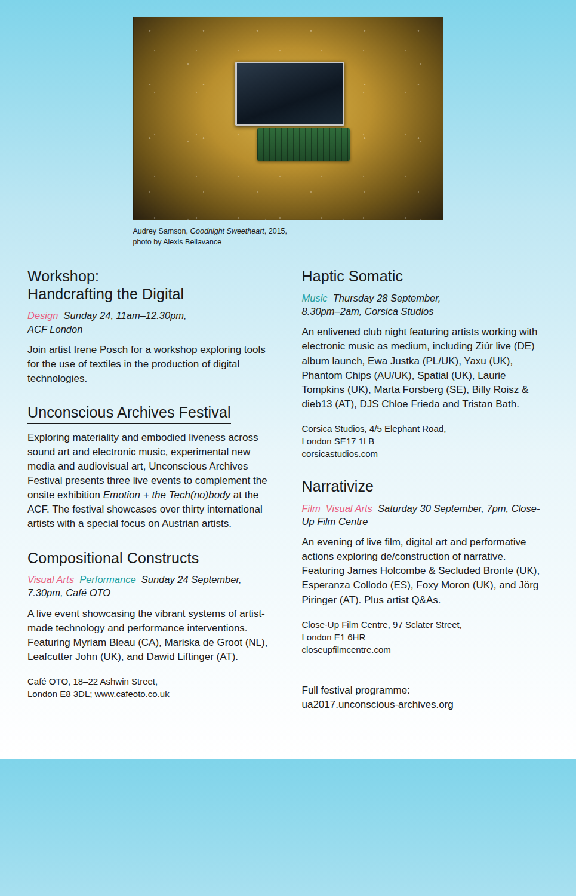Audrey Samson, Goodnight Sweetheart, 2015,
photo by Alexis Bellavance
Workshop:
Handcrafting the Digital
Design Sunday 24, 11am–12.30pm,
ACF London
Join artist Irene Posch for a workshop exploring tools for the use of textiles in the production of digital technologies.
Unconscious Archives Festival
Exploring materiality and embodied liveness across sound art and electronic music, experimental new media and audiovisual art, Unconscious Archives Festival presents three live events to complement the onsite exhibition Emotion + the Tech(no)body at the ACF. The festival showcases over thirty international artists with a special focus on Austrian artists.
Compositional Constructs
Visual Arts Performance Sunday 24 September, 7.30pm, Café OTO
A live event showcasing the vibrant systems of artist-made technology and performance interventions. Featuring Myriam Bleau (CA), Mariska de Groot (NL), Leafcutter John (UK), and Dawid Liftinger (AT).
Café OTO, 18–22 Ashwin Street,
London E8 3DL; www.cafeoto.co.uk
Haptic Somatic
Music Thursday 28 September,
8.30pm–2am, Corsica Studios
An enlivened club night featuring artists working with electronic music as medium, including Ziúr live (DE) album launch, Ewa Justka (PL/UK), Yaxu (UK), Phantom Chips (AU/UK), Spatial (UK), Laurie Tompkins (UK), Marta Forsberg (SE), Billy Roisz & dieb13 (AT), DJS Chloe Frieda and Tristan Bath.
Corsica Studios, 4/5 Elephant Road,
London SE17 1LB
corsicastudios.com
Narrativize
Film Visual Arts Saturday 30 September, 7pm, Close-Up Film Centre
An evening of live film, digital art and performative actions exploring de/construction of narrative. Featuring James Holcombe & Secluded Bronte (UK), Esperanza Collodo (ES), Foxy Moron (UK), and Jörg Piringer (AT). Plus artist Q&As.
Close-Up Film Centre, 97 Sclater Street,
London E1 6HR
closeupfilmcentre.com
Full festival programme:
ua2017.unconscious-archives.org